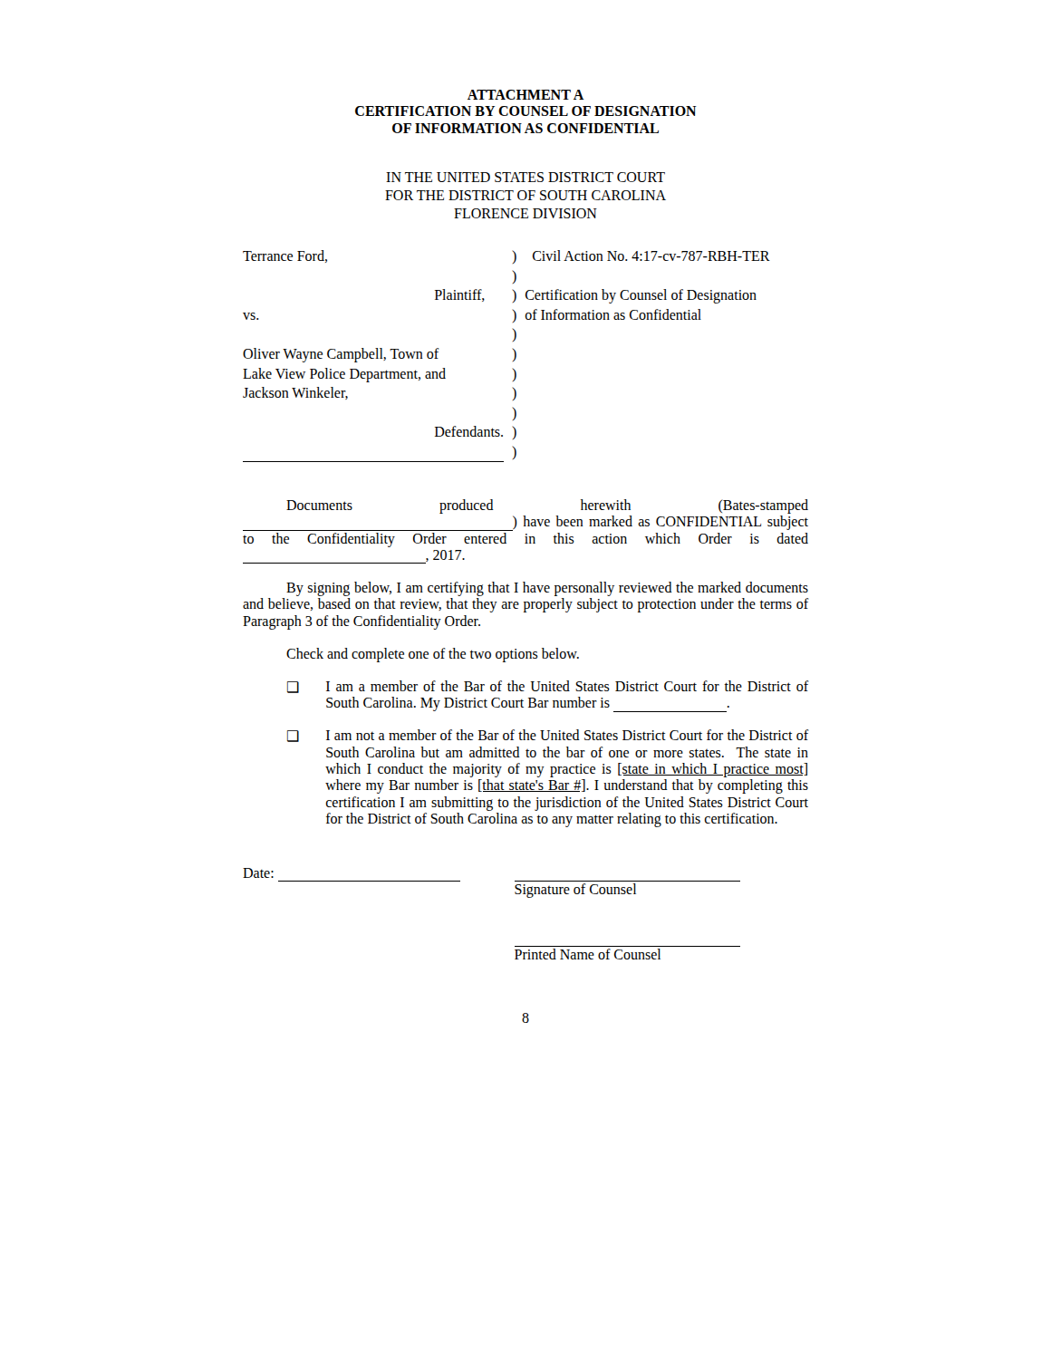ATTACHMENT A
CERTIFICATION BY COUNSEL OF DESIGNATION
OF INFORMATION AS CONFIDENTIAL
IN THE UNITED STATES DISTRICT COURT
FOR THE DISTRICT OF SOUTH CAROLINA
FLORENCE DIVISION
| Terrance Ford, | ) | Civil Action No. 4:17-cv-787-RBH-TER |
| | ) | |
| Plaintiff, | ) | Certification by Counsel of Designation |
| vs. | ) | of Information as Confidential |
| | ) | |
| Oliver Wayne Campbell, Town of | ) | |
| Lake View Police Department, and | ) | |
| Jackson Winkeler, | ) | |
| | ) | |
| Defendants. | ) | |
| | ) | |
Documents produced herewith (Bates-stamped ) have been marked as CONFIDENTIAL subject to the Confidentiality Order entered in this action which Order is dated , 2017.
By signing below, I am certifying that I have personally reviewed the marked documents and believe, based on that review, that they are properly subject to protection under the terms of Paragraph 3 of the Confidentiality Order.
Check and complete one of the two options below.
❑
I am a member of the Bar of the United States District Court for the District of South Carolina. My District Court Bar number is .
❑
I am not a member of the Bar of the United States District Court for the District of South Carolina but am admitted to the bar of one or more states. The state in which I conduct the majority of my practice is [state in which I practice most] where my Bar number is [that state's Bar #]. I understand that by completing this certification I am submitting to the jurisdiction of the United States District Court for the District of South Carolina as to any matter relating to this certification.
| Date: | |
| | Signature of Counsel |
| | Printed Name of Counsel |
8